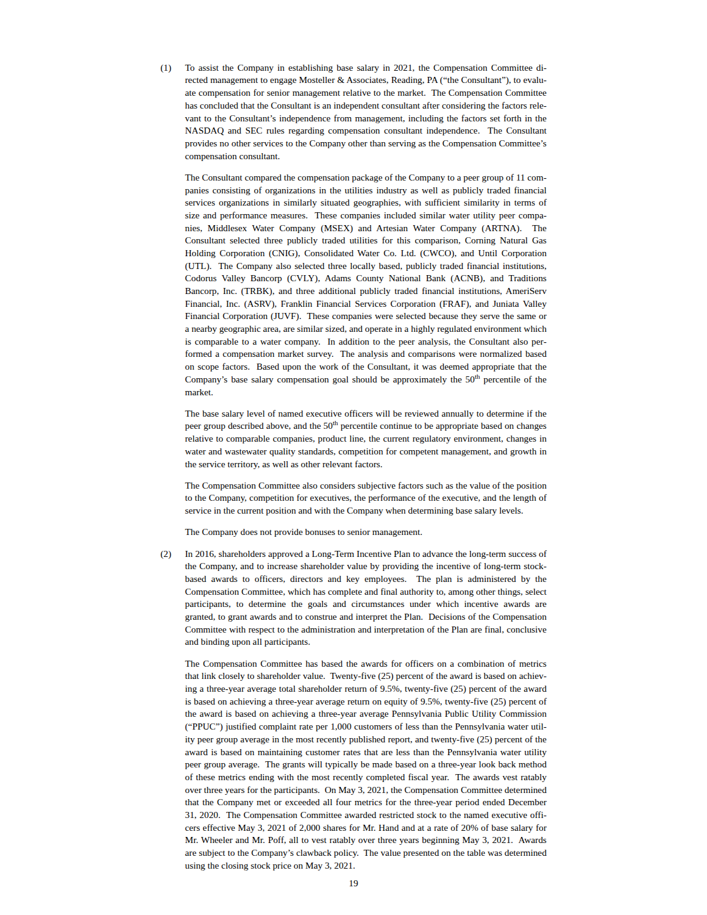(1)
To assist the Company in establishing base salary in 2021, the Compensation Committee directed management to engage Mosteller & Associates, Reading, PA (“the Consultant”), to evaluate compensation for senior management relative to the market. The Compensation Committee has concluded that the Consultant is an independent consultant after considering the factors relevant to the Consultant’s independence from management, including the factors set forth in the NASDAQ and SEC rules regarding compensation consultant independence. The Consultant provides no other services to the Company other than serving as the Compensation Committee’s compensation consultant.
The Consultant compared the compensation package of the Company to a peer group of 11 companies consisting of organizations in the utilities industry as well as publicly traded financial services organizations in similarly situated geographies, with sufficient similarity in terms of size and performance measures. These companies included similar water utility peer companies, Middlesex Water Company (MSEX) and Artesian Water Company (ARTNA). The Consultant selected three publicly traded utilities for this comparison, Corning Natural Gas Holding Corporation (CNIG), Consolidated Water Co. Ltd. (CWCO), and Until Corporation (UTL). The Company also selected three locally based, publicly traded financial institutions, Codorus Valley Bancorp (CVLY), Adams County National Bank (ACNB), and Traditions Bancorp, Inc. (TRBK), and three additional publicly traded financial institutions, AmeriServ Financial, Inc. (ASRV), Franklin Financial Services Corporation (FRAF), and Juniata Valley Financial Corporation (JUVF). These companies were selected because they serve the same or a nearby geographic area, are similar sized, and operate in a highly regulated environment which is comparable to a water company. In addition to the peer analysis, the Consultant also performed a compensation market survey. The analysis and comparisons were normalized based on scope factors. Based upon the work of the Consultant, it was deemed appropriate that the Company’s base salary compensation goal should be approximately the 50th percentile of the market.
The base salary level of named executive officers will be reviewed annually to determine if the peer group described above, and the 50th percentile continue to be appropriate based on changes relative to comparable companies, product line, the current regulatory environment, changes in water and wastewater quality standards, competition for competent management, and growth in the service territory, as well as other relevant factors.
The Compensation Committee also considers subjective factors such as the value of the position to the Company, competition for executives, the performance of the executive, and the length of service in the current position and with the Company when determining base salary levels.
The Company does not provide bonuses to senior management.
(2)
In 2016, shareholders approved a Long-Term Incentive Plan to advance the long-term success of the Company, and to increase shareholder value by providing the incentive of long-term stock-based awards to officers, directors and key employees. The plan is administered by the Compensation Committee, which has complete and final authority to, among other things, select participants, to determine the goals and circumstances under which incentive awards are granted, to grant awards and to construe and interpret the Plan. Decisions of the Compensation Committee with respect to the administration and interpretation of the Plan are final, conclusive and binding upon all participants.
The Compensation Committee has based the awards for officers on a combination of metrics that link closely to shareholder value. Twenty-five (25) percent of the award is based on achieving a three-year average total shareholder return of 9.5%, twenty-five (25) percent of the award is based on achieving a three-year average return on equity of 9.5%, twenty-five (25) percent of the award is based on achieving a three-year average Pennsylvania Public Utility Commission (“PPUC”) justified complaint rate per 1,000 customers of less than the Pennsylvania water utility peer group average in the most recently published report, and twenty-five (25) percent of the award is based on maintaining customer rates that are less than the Pennsylvania water utility peer group average. The grants will typically be made based on a three-year look back method of these metrics ending with the most recently completed fiscal year. The awards vest ratably over three years for the participants. On May 3, 2021, the Compensation Committee determined that the Company met or exceeded all four metrics for the three-year period ended December 31, 2020. The Compensation Committee awarded restricted stock to the named executive officers effective May 3, 2021 of 2,000 shares for Mr. Hand and at a rate of 20% of base salary for Mr. Wheeler and Mr. Poff, all to vest ratably over three years beginning May 3, 2021. Awards are subject to the Company’s clawback policy. The value presented on the table was determined using the closing stock price on May 3, 2021.
19